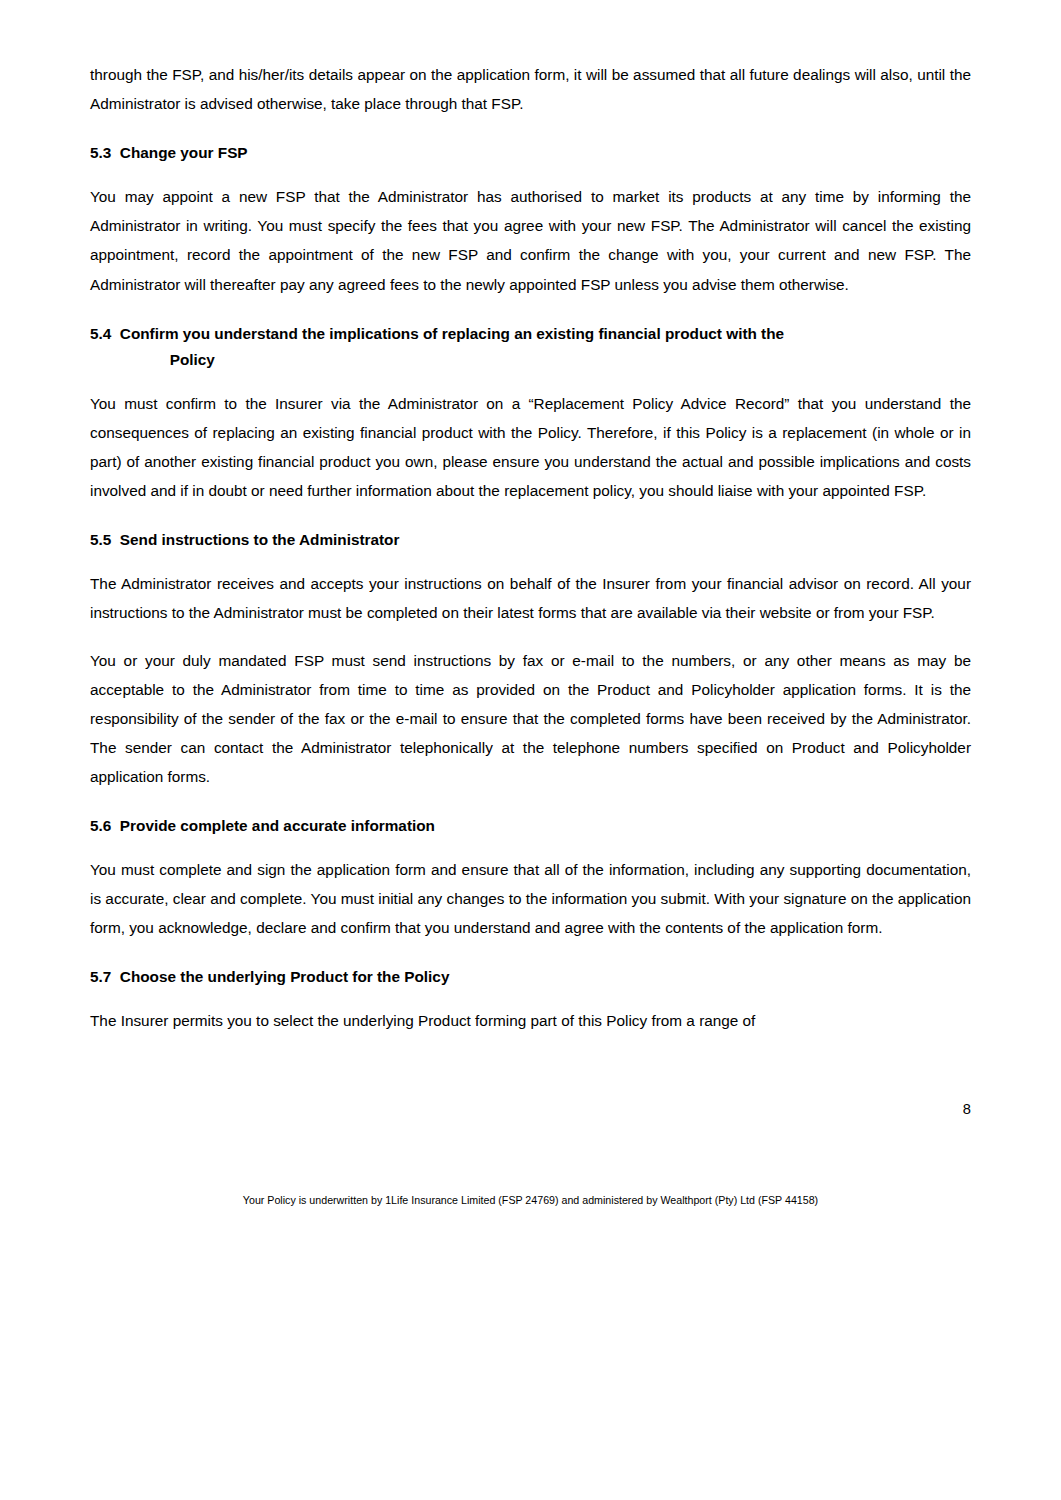through the FSP, and his/her/its details appear on the application form, it will be assumed that all future dealings will also, until the Administrator is advised otherwise, take place through that FSP.
5.3 Change your FSP
You may appoint a new FSP that the Administrator has authorised to market its products at any time by informing the Administrator in writing. You must specify the fees that you agree with your new FSP. The Administrator will cancel the existing appointment, record the appointment of the new FSP and confirm the change with you, your current and new FSP. The Administrator will thereafter pay any agreed fees to the newly appointed FSP unless you advise them otherwise.
5.4 Confirm you understand the implications of replacing an existing financial product with the Policy
You must confirm to the Insurer via the Administrator on a “Replacement Policy Advice Record” that you understand the consequences of replacing an existing financial product with the Policy. Therefore, if this Policy is a replacement (in whole or in part) of another existing financial product you own, please ensure you understand the actual and possible implications and costs involved and if in doubt or need further information about the replacement policy, you should liaise with your appointed FSP.
5.5 Send instructions to the Administrator
The Administrator receives and accepts your instructions on behalf of the Insurer from your financial advisor on record. All your instructions to the Administrator must be completed on their latest forms that are available via their website or from your FSP.
You or your duly mandated FSP must send instructions by fax or e-mail to the numbers, or any other means as may be acceptable to the Administrator from time to time as provided on the Product and Policyholder application forms. It is the responsibility of the sender of the fax or the e-mail to ensure that the completed forms have been received by the Administrator. The sender can contact the Administrator telephonically at the telephone numbers specified on Product and Policyholder application forms.
5.6 Provide complete and accurate information
You must complete and sign the application form and ensure that all of the information, including any supporting documentation, is accurate, clear and complete. You must initial any changes to the information you submit. With your signature on the application form, you acknowledge, declare and confirm that you understand and agree with the contents of the application form.
5.7 Choose the underlying Product for the Policy
The Insurer permits you to select the underlying Product forming part of this Policy from a range of
8
Your Policy is underwritten by 1Life Insurance Limited (FSP 24769) and administered by Wealthport (Pty) Ltd (FSP 44158)